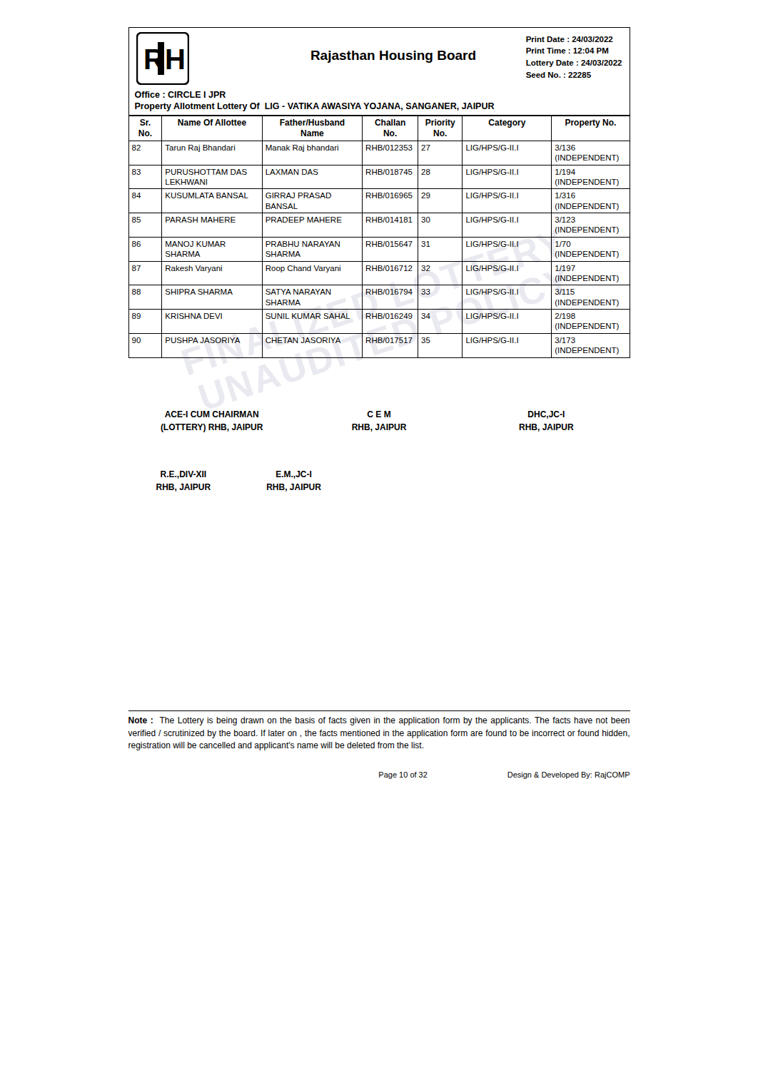FINALIZED LOTTERY UNAUDITED POLICY
R H
Print Date : 24/03/2022
Print Time : 12:04 PM
Lottery Date : 24/03/2022
Seed No. : 22285
Rajasthan Housing Board
Office : CIRCLE I JPR
Property Allotment Lottery Of LIG - VATIKA AWASIYA YOJANA, SANGANER, JAIPUR
| Sr. No. | Name Of Allottee | Father/Husband Name | Challan No. | Priority No. | Category | Property No. |
| --- | --- | --- | --- | --- | --- | --- |
| 82 | Tarun Raj Bhandari | Manak Raj bhandari | RHB/012353 | 27 | LIG/HPS/G-II.I | 3/136 (INDEPENDENT) |
| 83 | PURUSHOTTAM DAS LEKHWANI | LAXMAN DAS | RHB/018745 | 28 | LIG/HPS/G-II.I | 1/194 (INDEPENDENT) |
| 84 | KUSUMLATA BANSAL | GIRRAJ PRASAD BANSAL | RHB/016965 | 29 | LIG/HPS/G-II.I | 1/316 (INDEPENDENT) |
| 85 | PARASH MAHERE | PRADEEP MAHERE | RHB/014181 | 30 | LIG/HPS/G-II.I | 3/123 (INDEPENDENT) |
| 86 | MANOJ KUMAR SHARMA | PRABHU NARAYAN SHARMA | RHB/015647 | 31 | LIG/HPS/G-II.I | 1/70 (INDEPENDENT) |
| 87 | Rakesh Varyani | Roop Chand Varyani | RHB/016712 | 32 | LIG/HPS/G-II.I | 1/197 (INDEPENDENT) |
| 88 | SHIPRA SHARMA | SATYA NARAYAN SHARMA | RHB/016794 | 33 | LIG/HPS/G-II.I | 3/115 (INDEPENDENT) |
| 89 | KRISHNA DEVI | SUNIL KUMAR SAHAL | RHB/016249 | 34 | LIG/HPS/G-II.I | 2/198 (INDEPENDENT) |
| 90 | PUSHPA JASORIYA | CHETAN JASORIYA | RHB/017517 | 35 | LIG/HPS/G-II.I | 3/173 (INDEPENDENT) |
ACE-I CUM CHAIRMAN
(LOTTERY) RHB, JAIPUR
C E M
RHB, JAIPUR
DHC,JC-I
RHB, JAIPUR
R.E.,DIV-XII
RHB, JAIPUR
E.M.,JC-I
RHB, JAIPUR
Note : The Lottery is being drawn on the basis of facts given in the application form by the applicants. The facts have not been verified / scrutinized by the board. If later on , the facts mentioned in the application form are found to be incorrect or found hidden, registration will be cancelled and applicant's name will be deleted from the list.
Page 10 of 32
Design & Developed By: RajCOMP